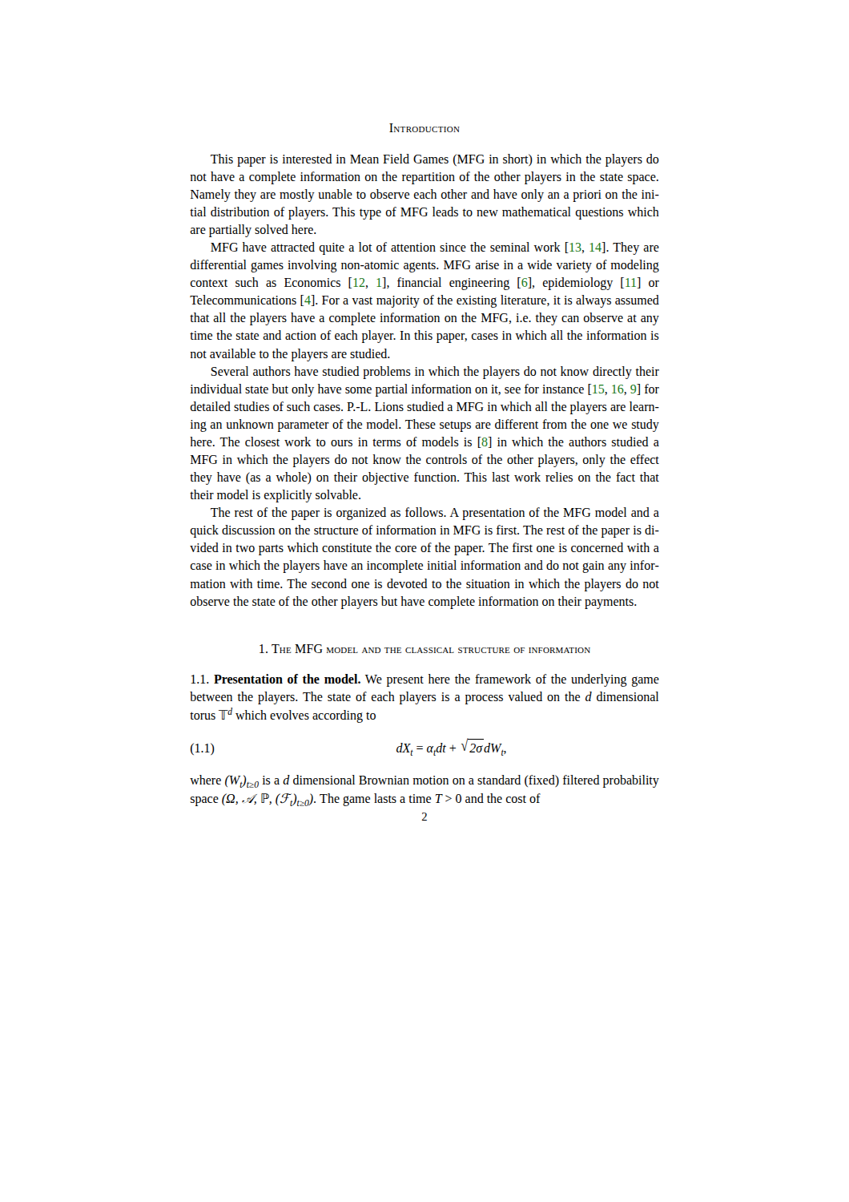Introduction
This paper is interested in Mean Field Games (MFG in short) in which the players do not have a complete information on the repartition of the other players in the state space. Namely they are mostly unable to observe each other and have only an a priori on the initial distribution of players. This type of MFG leads to new mathematical questions which are partially solved here.
MFG have attracted quite a lot of attention since the seminal work [13, 14]. They are differential games involving non-atomic agents. MFG arise in a wide variety of modeling context such as Economics [12, 1], financial engineering [6], epidemiology [11] or Telecommunications [4]. For a vast majority of the existing literature, it is always assumed that all the players have a complete information on the MFG, i.e. they can observe at any time the state and action of each player. In this paper, cases in which all the information is not available to the players are studied.
Several authors have studied problems in which the players do not know directly their individual state but only have some partial information on it, see for instance [15, 16, 9] for detailed studies of such cases. P.-L. Lions studied a MFG in which all the players are learning an unknown parameter of the model. These setups are different from the one we study here. The closest work to ours in terms of models is [8] in which the authors studied a MFG in which the players do not know the controls of the other players, only the effect they have (as a whole) on their objective function. This last work relies on the fact that their model is explicitly solvable.
The rest of the paper is organized as follows. A presentation of the MFG model and a quick discussion on the structure of information in MFG is first. The rest of the paper is divided in two parts which constitute the core of the paper. The first one is concerned with a case in which the players have an incomplete initial information and do not gain any information with time. The second one is devoted to the situation in which the players do not observe the state of the other players but have complete information on their payments.
1. The MFG model and the classical structure of information
1.1. Presentation of the model. We present here the framework of the underlying game between the players. The state of each players is a process valued on the d dimensional torus 𝕋d which evolves according to
(1.1)
dXt = αtdt + √2σ dWt,
where (Wt)t≥0 is a d dimensional Brownian motion on a standard (fixed) filtered probability space (Ω, 𝒜, ℙ, (ℱt)t≥0). The game lasts a time T > 0 and the cost of
2